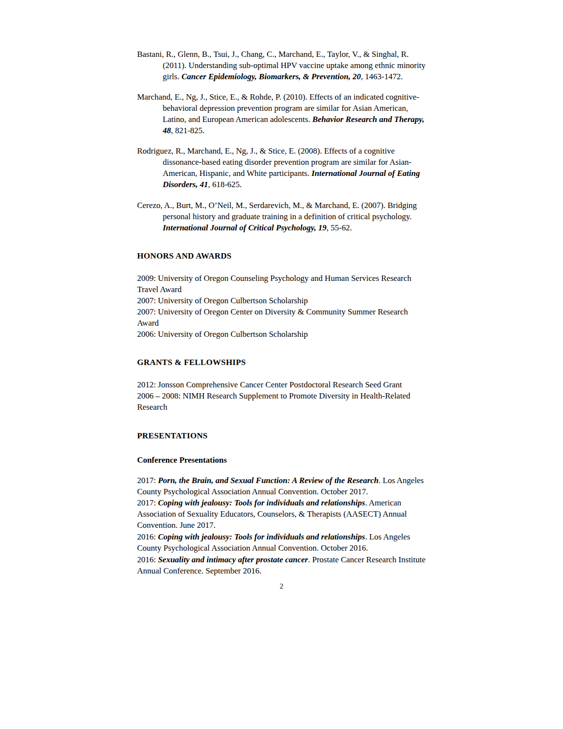Bastani, R., Glenn, B., Tsui, J., Chang, C., Marchand, E., Taylor, V., & Singhal, R. (2011). Understanding sub-optimal HPV vaccine uptake among ethnic minority girls. Cancer Epidemiology, Biomarkers, & Prevention, 20, 1463-1472.
Marchand, E., Ng, J., Stice, E., & Rohde, P. (2010). Effects of an indicated cognitive-behavioral depression prevention program are similar for Asian American, Latino, and European American adolescents. Behavior Research and Therapy, 48, 821-825.
Rodriguez, R., Marchand, E., Ng, J., & Stice, E. (2008). Effects of a cognitive dissonance-based eating disorder prevention program are similar for Asian-American, Hispanic, and White participants. International Journal of Eating Disorders, 41, 618-625.
Cerezo, A., Burt, M., O’Neil, M., Serdarevich, M., & Marchand, E. (2007). Bridging personal history and graduate training in a definition of critical psychology. International Journal of Critical Psychology, 19, 55-62.
HONORS AND AWARDS
2009: University of Oregon Counseling Psychology and Human Services Research Travel Award
2007: University of Oregon Culbertson Scholarship
2007: University of Oregon Center on Diversity & Community Summer Research Award
2006: University of Oregon Culbertson Scholarship
GRANTS & FELLOWSHIPS
2012: Jonsson Comprehensive Cancer Center Postdoctoral Research Seed Grant
2006 – 2008: NIMH Research Supplement to Promote Diversity in Health-Related Research
PRESENTATIONS
Conference Presentations
2017: Porn, the Brain, and Sexual Function: A Review of the Research. Los Angeles County Psychological Association Annual Convention. October 2017.
2017: Coping with jealousy: Tools for individuals and relationships. American Association of Sexuality Educators, Counselors, & Therapists (AASECT) Annual Convention. June 2017.
2016: Coping with jealousy: Tools for individuals and relationships. Los Angeles County Psychological Association Annual Convention. October 2016.
2016: Sexuality and intimacy after prostate cancer. Prostate Cancer Research Institute Annual Conference. September 2016.
2